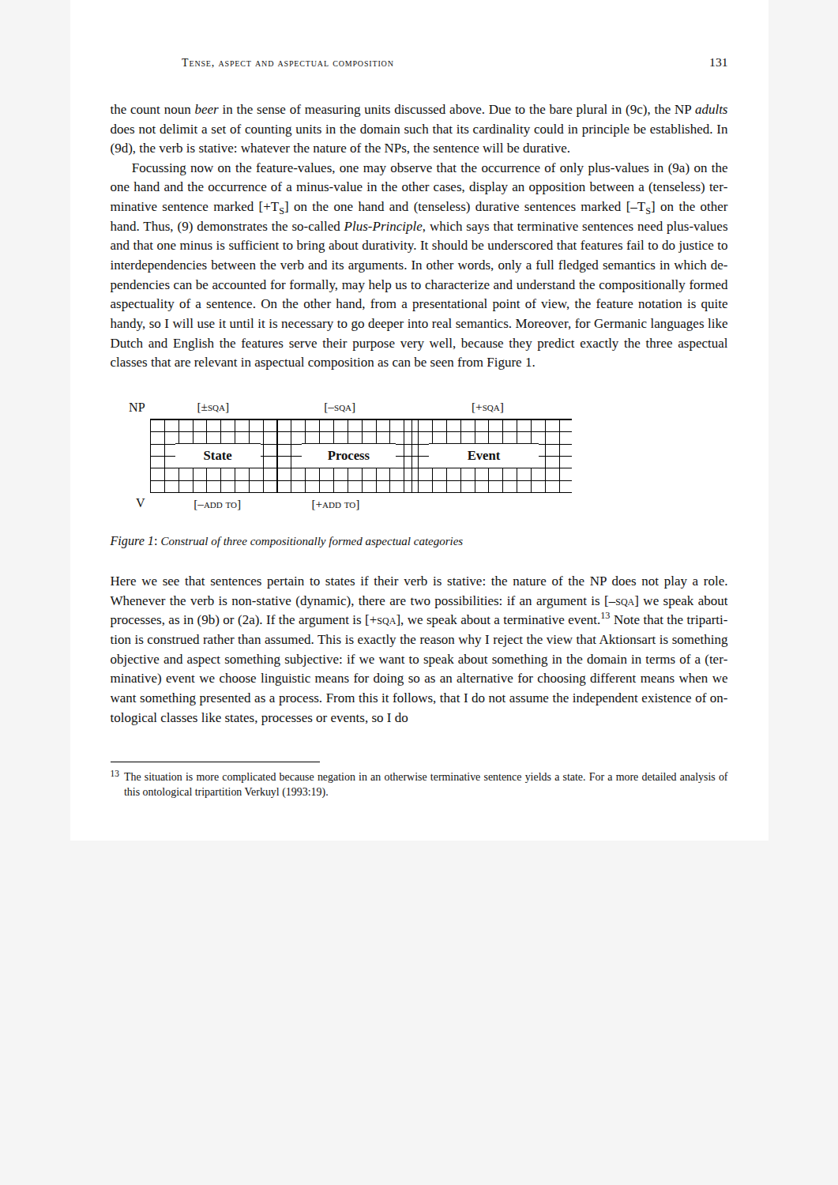Tense, aspect and aspectual composition 131
the count noun beer in the sense of measuring units discussed above. Due to the bare plural in (9c), the NP adults does not delimit a set of counting units in the domain such that its cardinality could in principle be established. In (9d), the verb is stative: whatever the nature of the NPs, the sentence will be durative.
Focussing now on the feature-values, one may observe that the occurrence of only plus-values in (9a) on the one hand and the occurrence of a minus-value in the other cases, display an opposition between a (tenseless) terminative sentence marked [+TS] on the one hand and (tenseless) durative sentences marked [–TS] on the other hand. Thus, (9) demonstrates the so-called Plus-Principle, which says that terminative sentences need plus-values and that one minus is sufficient to bring about durativity. It should be underscored that features fail to do justice to interdependencies between the verb and its arguments. In other words, only a full fledged semantics in which dependencies can be accounted for formally, may help us to characterize and understand the compositionally formed aspectuality of a sentence. On the other hand, from a presentational point of view, the feature notation is quite handy, so I will use it until it is necessary to go deeper into real semantics. Moreover, for Germanic languages like Dutch and English the features serve their purpose very well, because they predict exactly the three aspectual classes that are relevant in aspectual composition as can be seen from Figure 1.
NP
[±sqa] [–sqa] [+sqa]
State
Process
Event
V
[–add to] [+add to]
Figure 1: Construal of three compositionally formed aspectual categories
Here we see that sentences pertain to states if their verb is stative: the nature of the NP does not play a role. Whenever the verb is non-stative (dynamic), there are two possibilities: if an argument is [–sqa] we speak about processes, as in (9b) or (2a). If the argument is [+sqa], we speak about a terminative event.13 Note that the tripartition is construed rather than assumed. This is exactly the reason why I reject the view that Aktionsart is something objective and aspect something subjective: if we want to speak about something in the domain in terms of a (terminative) event we choose linguistic means for doing so as an alternative for choosing different means when we want something presented as a process. From this it follows, that I do not assume the independent existence of ontological classes like states, processes or events, so I do
13 The situation is more complicated because negation in an otherwise terminative sentence yields a state. For a more detailed analysis of this ontological tripartition Verkuyl (1993:19).